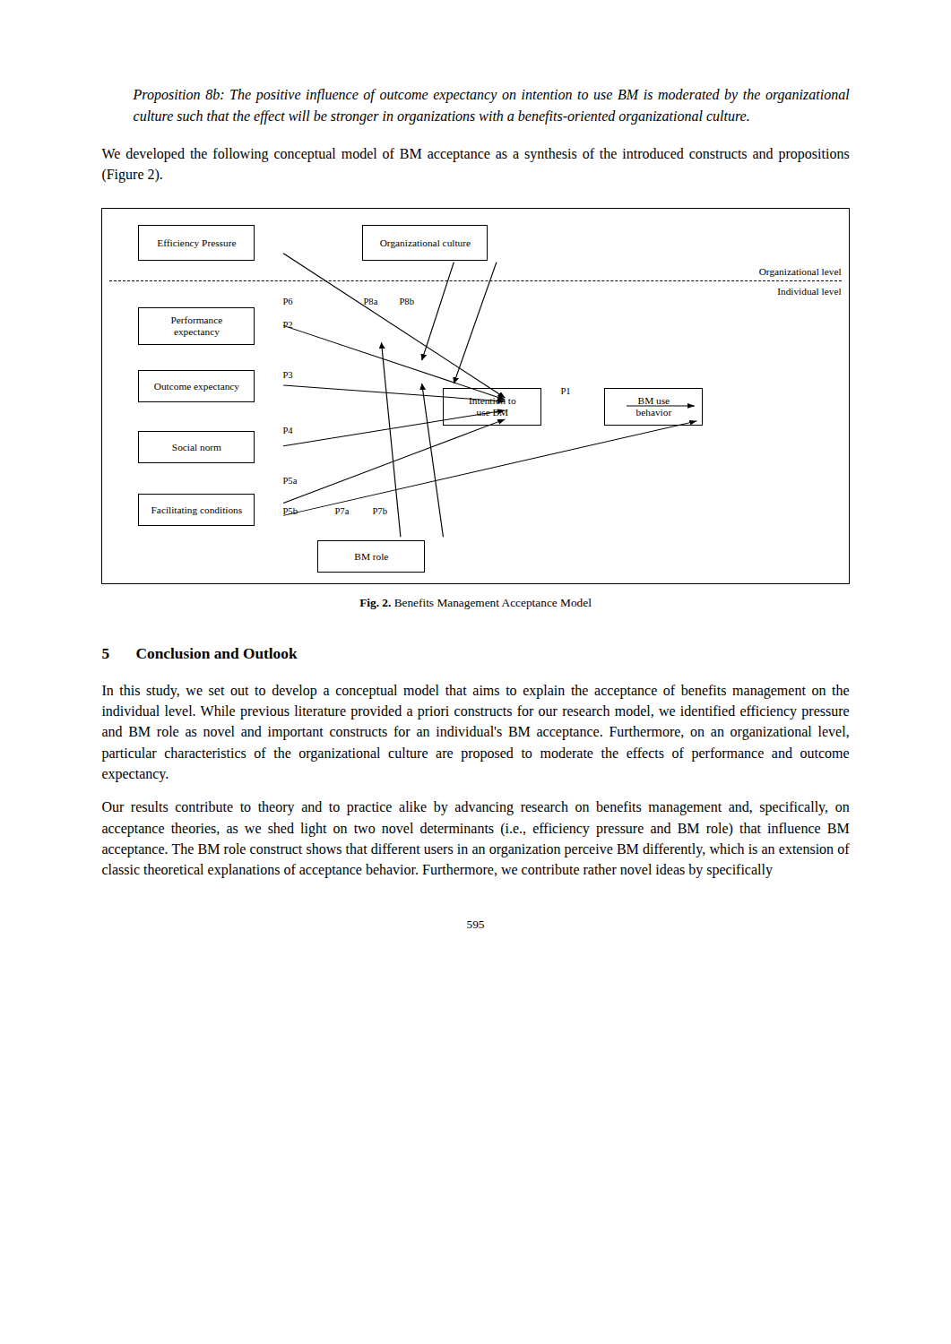Proposition 8b: The positive influence of outcome expectancy on intention to use BM is moderated by the organizational culture such that the effect will be stronger in organizations with a benefits-oriented organizational culture.
We developed the following conceptual model of BM acceptance as a synthesis of the introduced constructs and propositions (Figure 2).
Efficiency Pressure
Organizational culture
Organizational level
Individual level
Performance
expectancy
Outcome expectancy
Social norm
Facilitating conditions
Intention to
use BM
BM use
behavior
BM role
P6
P2
P3
P4
P5a
P5b
P8a
P8b
P7a
P7b
P1
Fig. 2. Benefits Management Acceptance Model
5 Conclusion and Outlook
In this study, we set out to develop a conceptual model that aims to explain the acceptance of benefits management on the individual level. While previous literature provided a priori constructs for our research model, we identified efficiency pressure and BM role as novel and important constructs for an individual's BM acceptance. Furthermore, on an organizational level, particular characteristics of the organizational culture are proposed to moderate the effects of performance and outcome expectancy.
Our results contribute to theory and to practice alike by advancing research on benefits management and, specifically, on acceptance theories, as we shed light on two novel determinants (i.e., efficiency pressure and BM role) that influence BM acceptance. The BM role construct shows that different users in an organization perceive BM differently, which is an extension of classic theoretical explanations of acceptance behavior. Furthermore, we contribute rather novel ideas by specifically
595